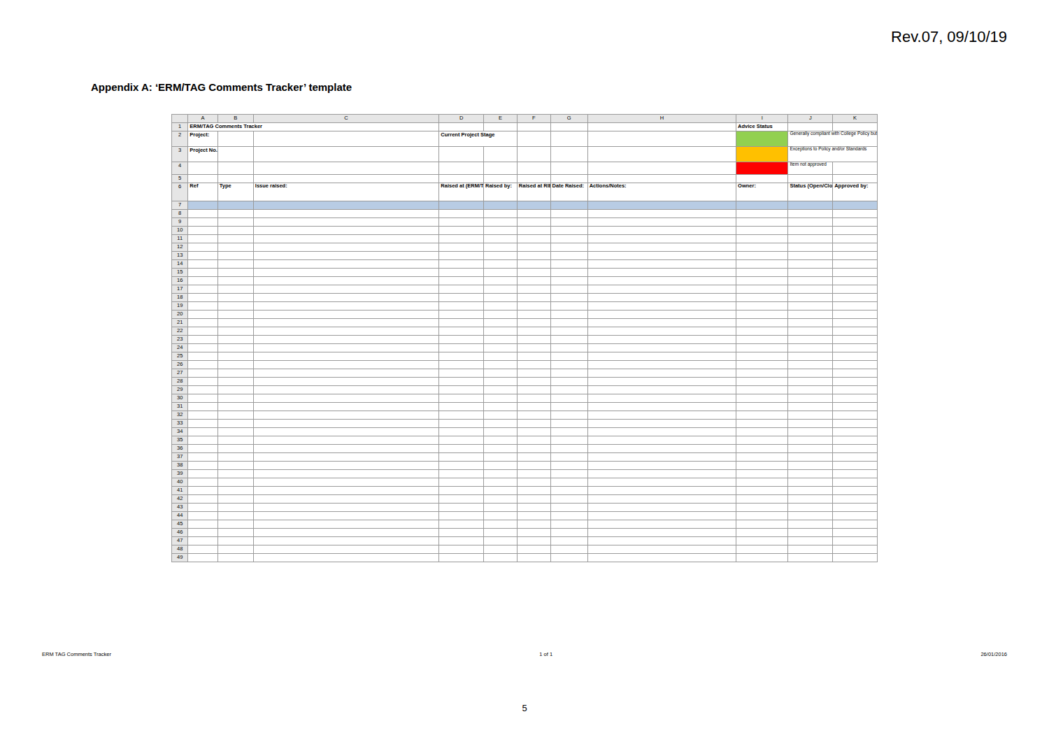Rev.07, 09/10/19
Appendix A: ‘ERM/TAG Comments Tracker’ template
| | A | B | C | D | E | F | G | H | I | J | K |
| --- | --- | --- | --- | --- | --- | --- | --- | --- | --- | --- | --- |
| 1 | ERM/TAG Comments Tracker | | | | | | Advice Status | | |
| 2 | Project: | | | Current Project Stage | | | | | Generally compliant with College Policy but clarification required |
| 3 | Project No. | | | | | | | | | Exceptions to Policy and/or Standards |
| 4 | | | | | | | | | | Item not approved | |
| 5 | | | | | | | | | | | |
| 6 | Ref | Type | Issue raised: | Raised at (ERM/TAG): | Raised by: | Raised at RIBA Stage: | Date Raised: | Actions/Notes: | Owner: | Status (Open/Closed): | Approved by: |
| 7 | | | | | | | | | | | |
| 8 | | | | | | | | | | | |
| 9 | | | | | | | | | | | |
| 10 | | | | | | | | | | | |
| 11 | | | | | | | | | | | |
| 12 | | | | | | | | | | | |
| 13 | | | | | | | | | | | |
| 14 | | | | | | | | | | | |
| 15 | | | | | | | | | | | |
| 16 | | | | | | | | | | | |
| 17 | | | | | | | | | | | |
| 18 | | | | | | | | | | | |
| 19 | | | | | | | | | | | |
| 20 | | | | | | | | | | | |
| 21 | | | | | | | | | | | |
| 22 | | | | | | | | | | | |
| 23 | | | | | | | | | | | |
| 24 | | | | | | | | | | | |
| 25 | | | | | | | | | | | |
| 26 | | | | | | | | | | | |
| 27 | | | | | | | | | | | |
| 28 | | | | | | | | | | | |
| 29 | | | | | | | | | | | |
| 30 | | | | | | | | | | | |
| 31 | | | | | | | | | | | |
| 32 | | | | | | | | | | | |
| 33 | | | | | | | | | | | |
| 34 | | | | | | | | | | | |
| 35 | | | | | | | | | | | |
| 36 | | | | | | | | | | | |
| 37 | | | | | | | | | | | |
| 38 | | | | | | | | | | | |
| 39 | | | | | | | | | | | |
| 40 | | | | | | | | | | | |
| 41 | | | | | | | | | | | |
| 42 | | | | | | | | | | | |
| 43 | | | | | | | | | | | |
| 44 | | | | | | | | | | | |
| 45 | | | | | | | | | | | |
| 46 | | | | | | | | | | | |
| 47 | | | | | | | | | | | |
| 48 | | | | | | | | | | | |
| 49 | | | | | | | | | | | |
ERM TAG Comments Tracker 26/01/2016
1 of 1
5